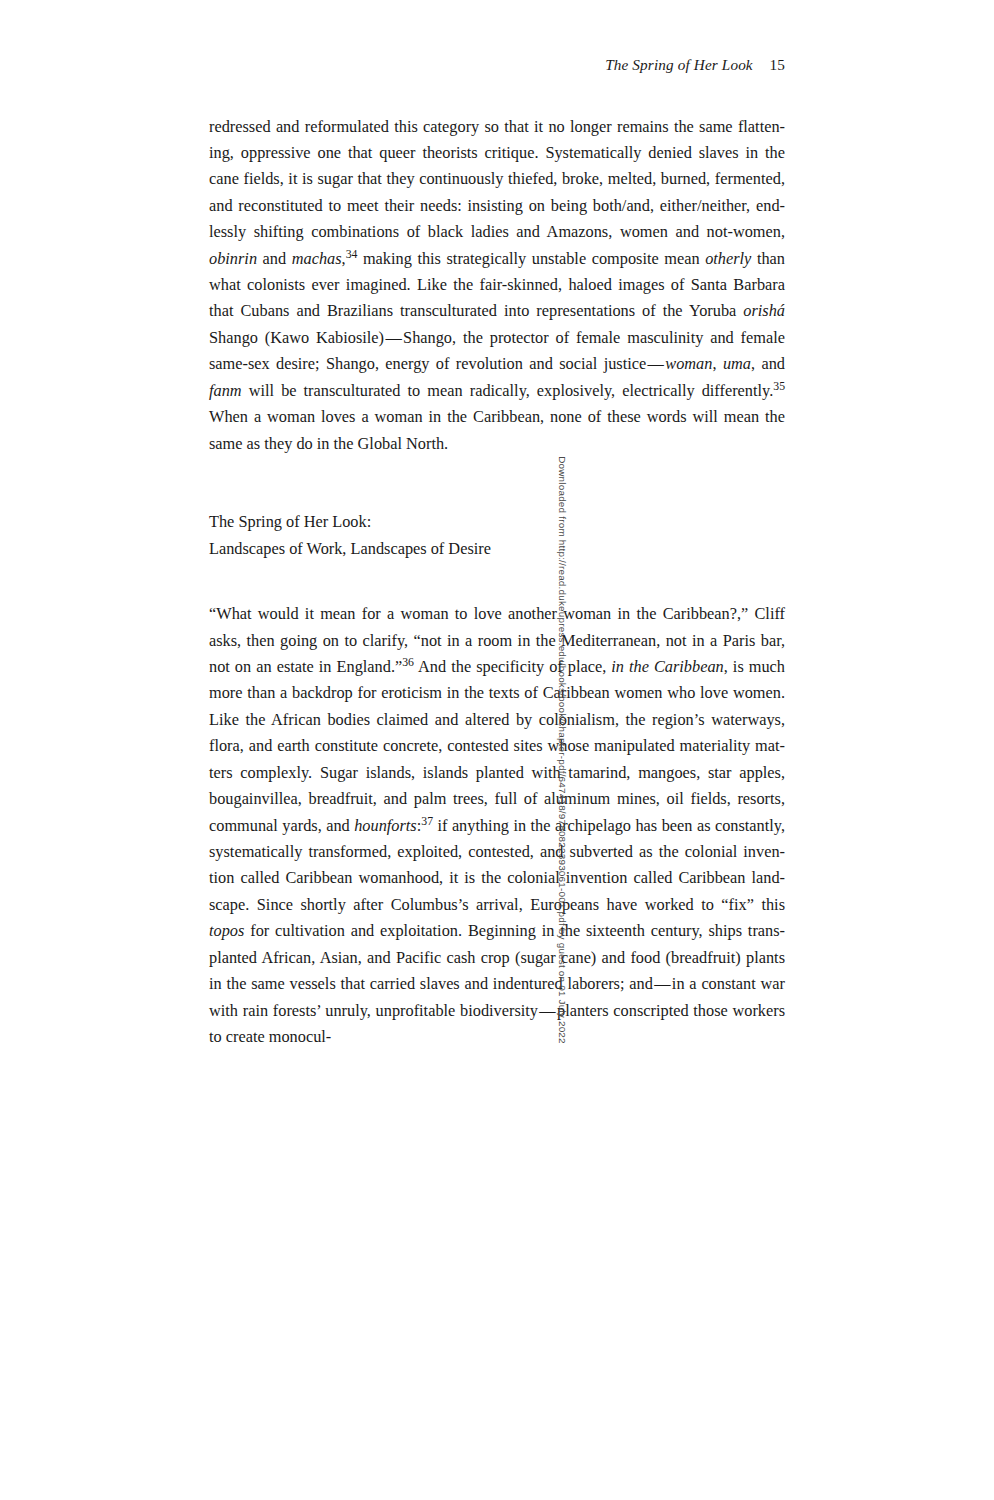The Spring of Her Look15
redressed and reformulated this category so that it no longer remains the same flattening, oppressive one that queer theorists critique. Systematically denied slaves in the cane fields, it is sugar that they continuously thiefed, broke, melted, burned, fermented, and reconstituted to meet their needs: insisting on being both/and, either/neither, endlessly shifting combinations of black ladies and Amazons, women and not-women, obinrin and machas,34 making this strategically unstable composite mean otherly than what colonists ever imagined. Like the fair-skinned, haloed images of Santa Barbara that Cubans and Brazilians transculturated into representations of the Yoruba orishá Shango (Kawo Kabiosile) — Shango, the protector of female masculinity and female same-sex desire; Shango, energy of revolution and social justice — woman, uma, and fanm will be transculturated to mean radically, explosively, electrically differently.35 When a woman loves a woman in the Caribbean, none of these words will mean the same as they do in the Global North.
The Spring of Her Look:
Landscapes of Work, Landscapes of Desire
“What would it mean for a woman to love another woman in the Caribbean?,” Cliff asks, then going on to clarify, “not in a room in the Mediterranean, not in a Paris bar, not on an estate in England.”36 And the specificity of place, in the Caribbean, is much more than a backdrop for eroticism in the texts of Caribbean women who love women. Like the African bodies claimed and altered by colonialism, the region’s waterways, flora, and earth constitute concrete, contested sites whose manipulated materiality matters complexly. Sugar islands, islands planted with tamarind, mangoes, star apples, bougainvillea, breadfruit, and palm trees, full of aluminum mines, oil fields, resorts, communal yards, and hounforts:37 if anything in the archipelago has been as constantly, systematically transformed, exploited, contested, and subverted as the colonial invention called Caribbean womanhood, it is the colonial invention called Caribbean landscape. Since shortly after Columbus’s arrival, Europeans have worked to “fix” this topos for cultivation and exploitation. Beginning in the sixteenth century, ships transplanted African, Asian, and Pacific cash crop (sugar cane) and food (breadfruit) plants in the same vessels that carried slaves and indentured laborers; and — in a constant war with rain forests’ unruly, unprofitable biodiversity — planters conscripted those workers to create monocul-
Downloaded from http://read.dukeupress.edu/books/book/chapter-pdf/647418/9780822393061-001.pdf by guest on 01 July 2022